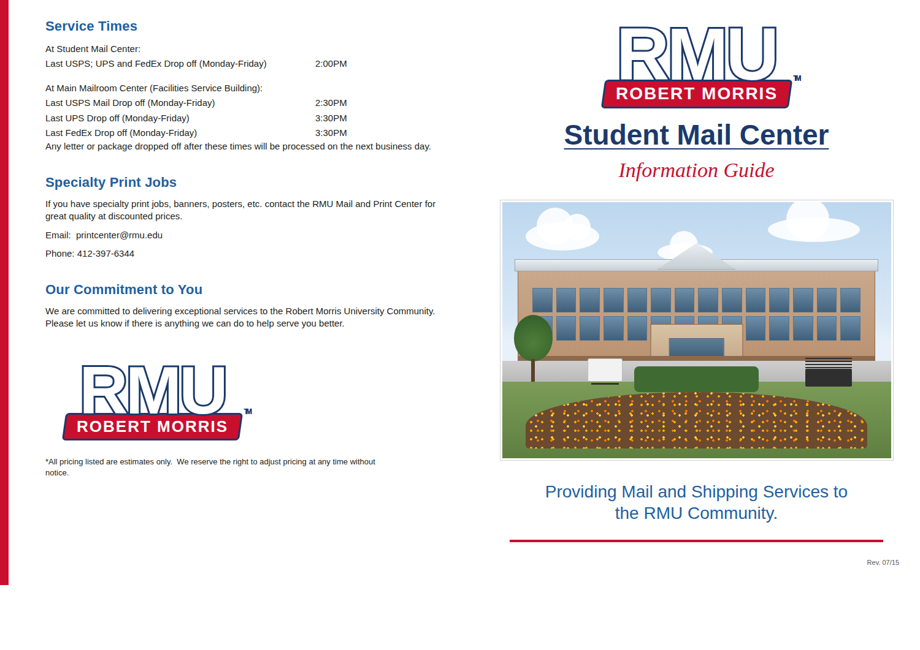Service Times
| At Student Mail Center: |
| Last USPS; UPS and FedEx Drop off (Monday-Friday) | 2:00PM |
| At Main Mailroom Center (Facilities Service Building): |
| Last USPS Mail Drop off (Monday-Friday) | 2:30PM |
| Last UPS Drop off (Monday-Friday) | 3:30PM |
| Last FedEx Drop off (Monday-Friday) | 3:30PM |
Any letter or package dropped off after these times will be processed on the next business day.
Specialty Print Jobs
If you have specialty print jobs, banners, posters, etc. contact the RMU Mail and Print Center for great quality at discounted prices.
Email: printcenter@rmu.edu
Phone: 412-397-6344
Our Commitment to You
We are committed to delivering exceptional services to the Robert Morris University Community. Please let us know if there is anything we can do to help serve you better.
RMUTM ROBERT MORRIS
*All pricing listed are estimates only. We reserve the right to adjust pricing at any time without notice.
RMUTM ROBERT MORRIS
Student Mail Center
Information Guide
EDWARD A. NICHOLSON CENTER
Providing Mail and Shipping Services to
the RMU Community.
Rev. 07/15